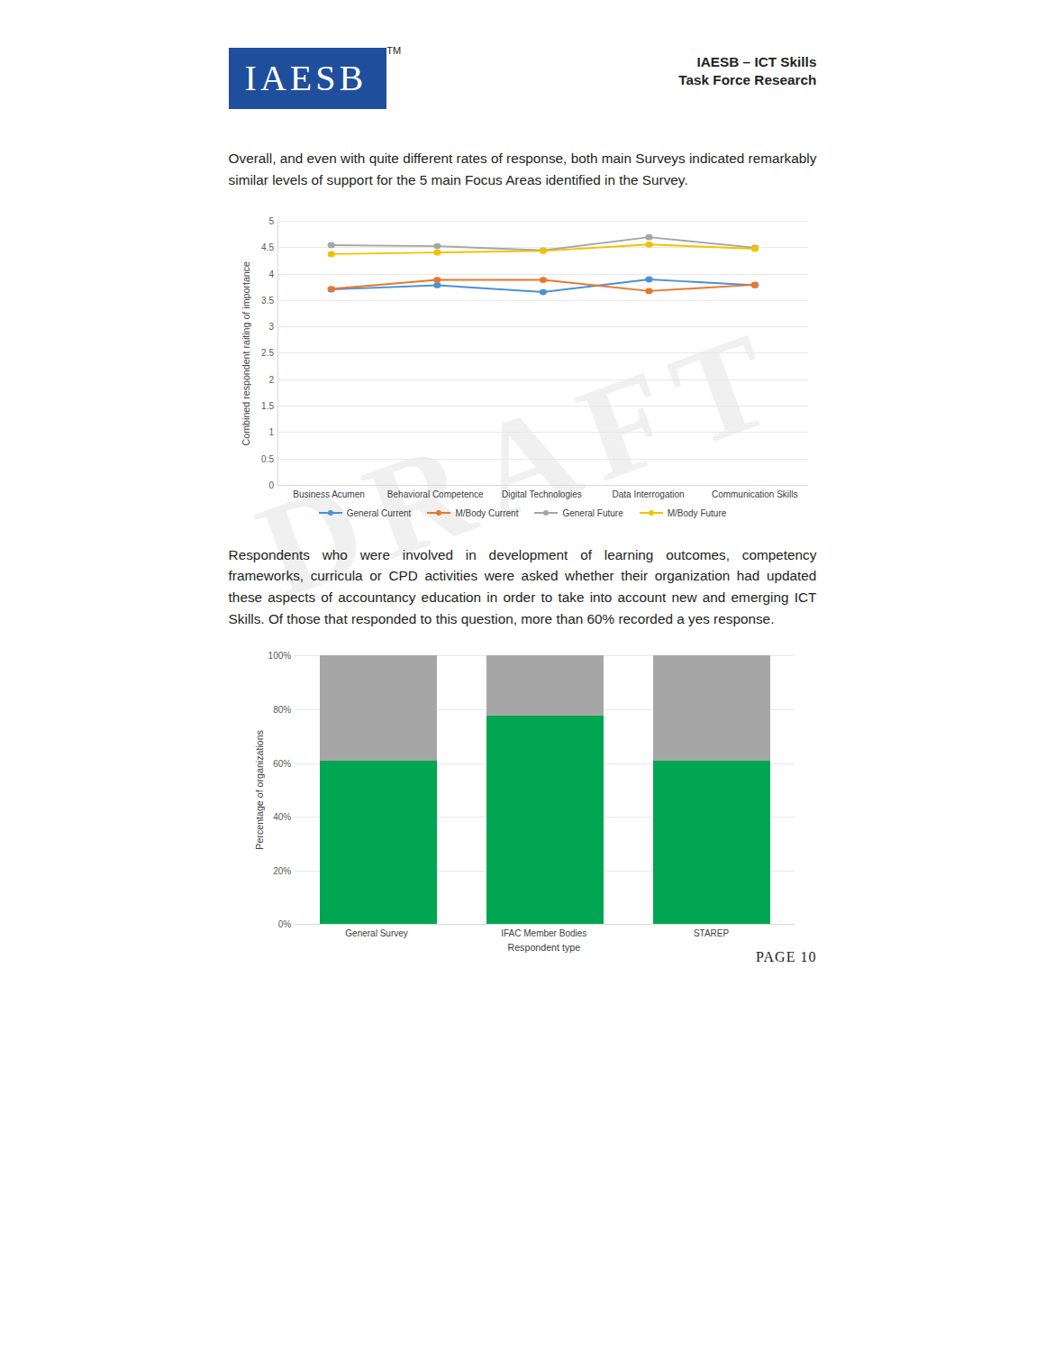DRAFT
IAESBTM
IAESB – ICT Skills
Task Force Research
Overall, and even with quite different rates of response, both main Surveys indicated remarkably similar levels of support for the 5 main Focus Areas identified in the Survey.
Combined respondent raiting of importance
5 4.5 4 3.5 3 2.5 2 1.5 1 0.5 0
Business Acumen
Behavioral Competence
Digital Technologies
Data Interrogation
Communication Skills
General Current
M/Body Current
General Future
M/Body Future
Respondents who were involved in development of learning outcomes, competency frameworks, curricula or CPD activities were asked whether their organization had updated these aspects of accountancy education in order to take into account new and emerging ICT Skills. Of those that responded to this question, more than 60% recorded a yes response.
Percentage of organizations
100% 80% 60% 40% 20% 0%
General Survey
IFAC Member Bodies
STAREP
Respondent type
PAGE 10